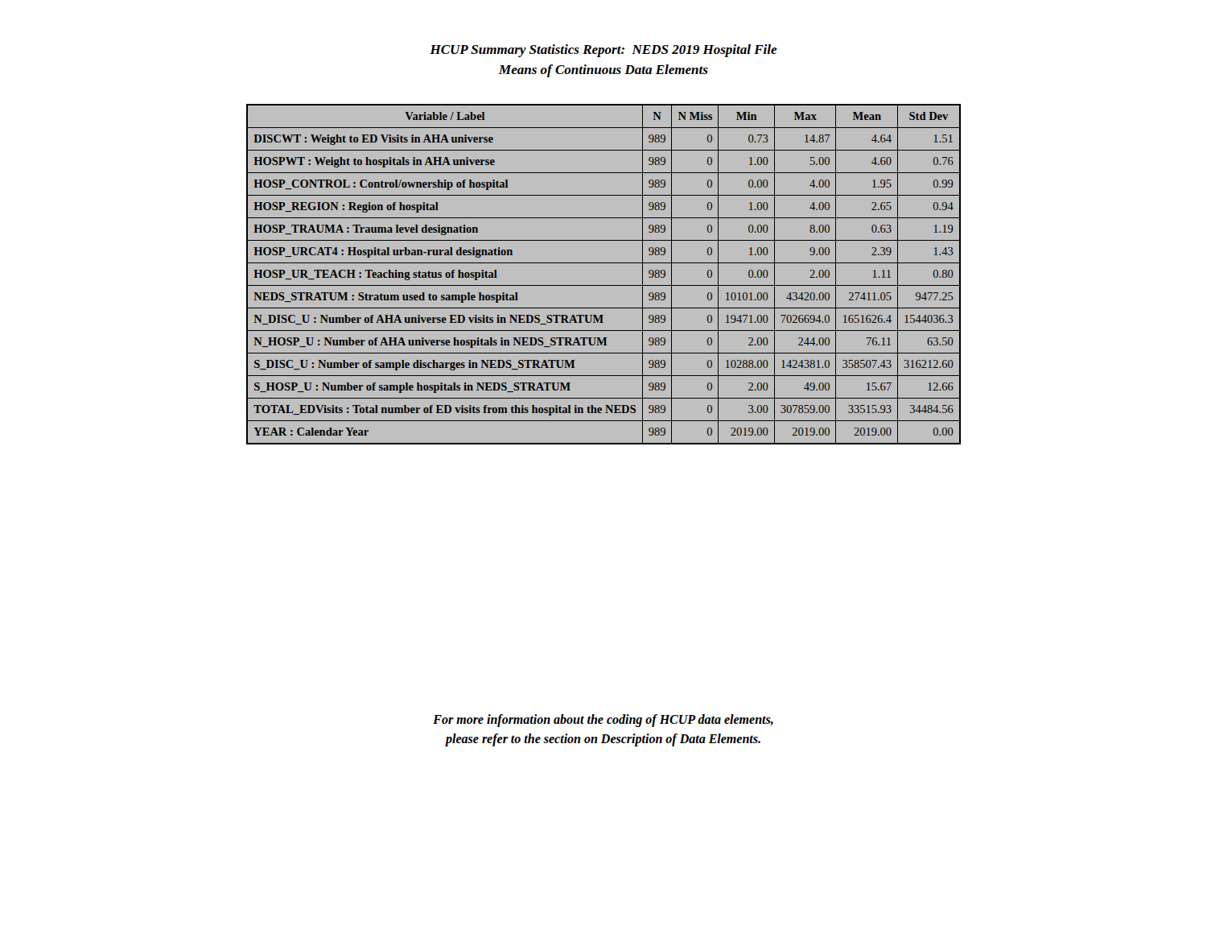HCUP Summary Statistics Report: NEDS 2019 Hospital File
Means of Continuous Data Elements
| Variable / Label | N | N Miss | Min | Max | Mean | Std Dev |
| --- | --- | --- | --- | --- | --- | --- |
| DISCWT : Weight to ED Visits in AHA universe | 989 | 0 | 0.73 | 14.87 | 4.64 | 1.51 |
| HOSPWT : Weight to hospitals in AHA universe | 989 | 0 | 1.00 | 5.00 | 4.60 | 0.76 |
| HOSP_CONTROL : Control/ownership of hospital | 989 | 0 | 0.00 | 4.00 | 1.95 | 0.99 |
| HOSP_REGION : Region of hospital | 989 | 0 | 1.00 | 4.00 | 2.65 | 0.94 |
| HOSP_TRAUMA : Trauma level designation | 989 | 0 | 0.00 | 8.00 | 0.63 | 1.19 |
| HOSP_URCAT4 : Hospital urban-rural designation | 989 | 0 | 1.00 | 9.00 | 2.39 | 1.43 |
| HOSP_UR_TEACH : Teaching status of hospital | 989 | 0 | 0.00 | 2.00 | 1.11 | 0.80 |
| NEDS_STRATUM : Stratum used to sample hospital | 989 | 0 | 10101.00 | 43420.00 | 27411.05 | 9477.25 |
| N_DISC_U : Number of AHA universe ED visits in NEDS_STRATUM | 989 | 0 | 19471.00 | 7026694.0 | 1651626.4 | 1544036.3 |
| N_HOSP_U : Number of AHA universe hospitals in NEDS_STRATUM | 989 | 0 | 2.00 | 244.00 | 76.11 | 63.50 |
| S_DISC_U : Number of sample discharges in NEDS_STRATUM | 989 | 0 | 10288.00 | 1424381.0 | 358507.43 | 316212.60 |
| S_HOSP_U : Number of sample hospitals in NEDS_STRATUM | 989 | 0 | 2.00 | 49.00 | 15.67 | 12.66 |
| TOTAL_EDVisits : Total number of ED visits from this hospital in the NEDS | 989 | 0 | 3.00 | 307859.00 | 33515.93 | 34484.56 |
| YEAR : Calendar Year | 989 | 0 | 2019.00 | 2019.00 | 2019.00 | 0.00 |
For more information about the coding of HCUP data elements,
please refer to the section on Description of Data Elements.